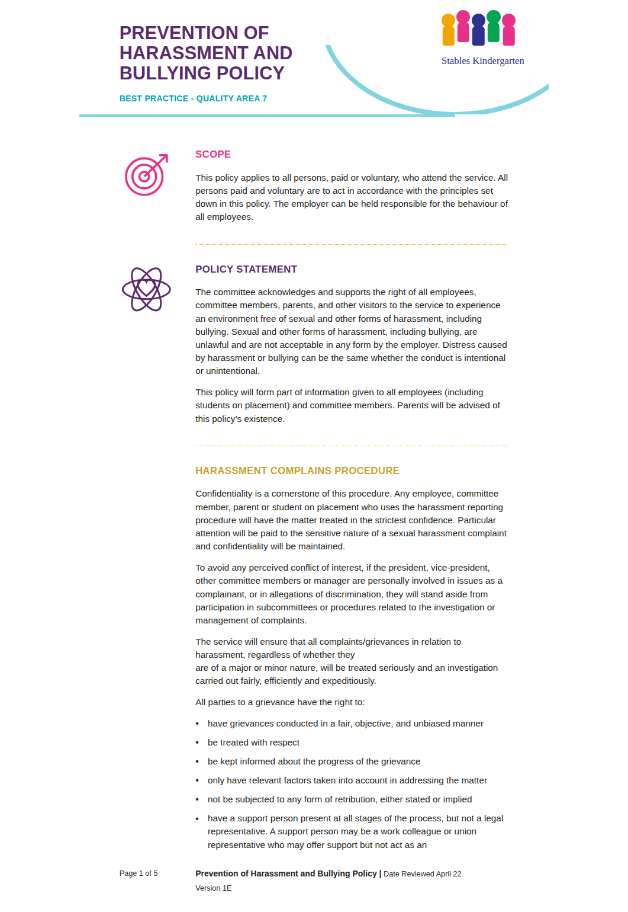Stables Kindergarten
PREVENTION OF HARASSMENT AND BULLYING POLICY
BEST PRACTICE - QUALITY AREA 7
SCOPE
This policy applies to all persons, paid or voluntary, who attend the service. All persons paid and voluntary are to act in accordance with the principles set down in this policy. The employer can be held responsible for the behaviour of all employees.
POLICY STATEMENT
The committee acknowledges and supports the right of all employees, committee members, parents, and other visitors to the service to experience an environment free of sexual and other forms of harassment, including bullying. Sexual and other forms of harassment, including bullying, are unlawful and are not acceptable in any form by the employer. Distress caused by harassment or bullying can be the same whether the conduct is intentional or unintentional.
This policy will form part of information given to all employees (including students on placement) and committee members. Parents will be advised of this policy’s existence.
HARASSMENT COMPLAINS PROCEDURE
Confidentiality is a cornerstone of this procedure. Any employee, committee member, parent or student on placement who uses the harassment reporting procedure will have the matter treated in the strictest confidence. Particular attention will be paid to the sensitive nature of a sexual harassment complaint and confidentiality will be maintained.
To avoid any perceived conflict of interest, if the president, vice-president, other committee members or manager are personally involved in issues as a complainant, or in allegations of discrimination, they will stand aside from participation in subcommittees or procedures related to the investigation or management of complaints.
The service will ensure that all complaints/grievances in relation to harassment, regardless of whether they
are of a major or minor nature, will be treated seriously and an investigation carried out fairly, efficiently and expeditiously.
All parties to a grievance have the right to:
have grievances conducted in a fair, objective, and unbiased manner
be treated with respect
be kept informed about the progress of the grievance
only have relevant factors taken into account in addressing the matter
not be subjected to any form of retribution, either stated or implied
have a support person present at all stages of the process, but not a legal representative. A support person may be a work colleague or union representative who may offer support but not act as an
Page 1 of 5
Prevention of Harassment and Bullying Policy | Date Reviewed April 22
Version 1E